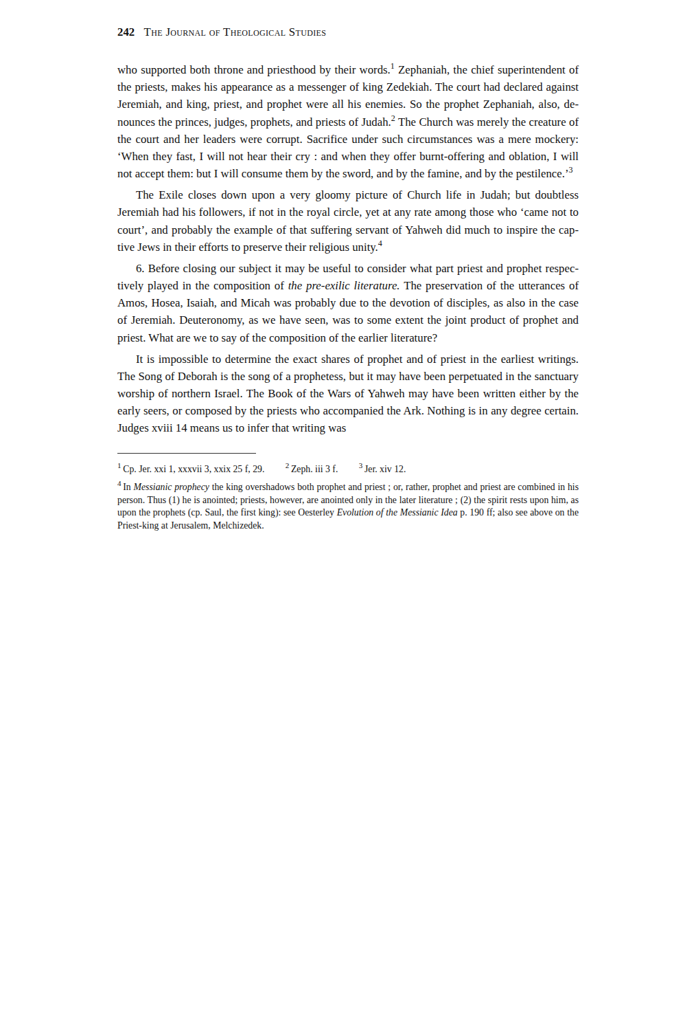242 The Journal of Theological Studies
who supported both throne and priesthood by their words.1 Zephaniah, the chief superintendent of the priests, makes his appearance as a messenger of king Zedekiah. The court had declared against Jeremiah, and king, priest, and prophet were all his enemies. So the prophet Zephaniah, also, denounces the princes, judges, prophets, and priests of Judah.2 The Church was merely the creature of the court and her leaders were corrupt. Sacrifice under such circumstances was a mere mockery: ‘When they fast, I will not hear their cry : and when they offer burnt-offering and oblation, I will not accept them: but I will consume them by the sword, and by the famine, and by the pestilence.’3
The Exile closes down upon a very gloomy picture of Church life in Judah; but doubtless Jeremiah had his followers, if not in the royal circle, yet at any rate among those who ‘came not to court’, and probably the example of that suffering servant of Yahweh did much to inspire the captive Jews in their efforts to preserve their religious unity.4
6. Before closing our subject it may be useful to consider what part priest and prophet respectively played in the composition of the pre-exilic literature. The preservation of the utterances of Amos, Hosea, Isaiah, and Micah was probably due to the devotion of disciples, as also in the case of Jeremiah. Deuteronomy, as we have seen, was to some extent the joint product of prophet and priest. What are we to say of the composition of the earlier literature?
It is impossible to determine the exact shares of prophet and of priest in the earliest writings. The Song of Deborah is the song of a prophetess, but it may have been perpetuated in the sanctuary worship of northern Israel. The Book of the Wars of Yahweh may have been written either by the early seers, or composed by the priests who accompanied the Ark. Nothing is in any degree certain. Judges xviii 14 means us to infer that writing was
1 Cp. Jer. xxi 1, xxxvii 3, xxix 25 f, 29. 2 Zeph. iii 3 f. 3 Jer. xiv 12.
4 In Messianic prophecy the king overshadows both prophet and priest ; or, rather, prophet and priest are combined in his person. Thus (1) he is anointed; priests, however, are anointed only in the later literature ; (2) the spirit rests upon him, as upon the prophets (cp. Saul, the first king): see Oesterley Evolution of the Messianic Idea p. 190 ff; also see above on the Priest-king at Jerusalem, Melchizedek.